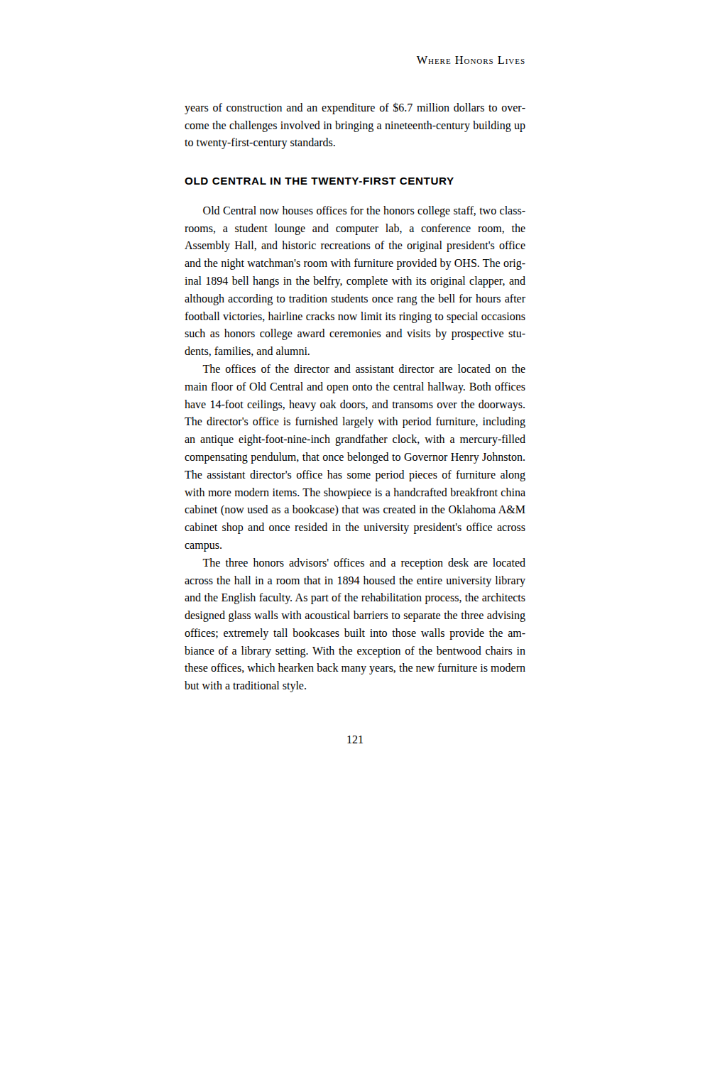Where Honors Lives
years of construction and an expenditure of $6.7 million dollars to overcome the challenges involved in bringing a nineteenth-century building up to twenty-first-century standards.
Old Central in the Twenty-First Century
Old Central now houses offices for the honors college staff, two classrooms, a student lounge and computer lab, a conference room, the Assembly Hall, and historic recreations of the original president's office and the night watchman's room with furniture provided by OHS. The original 1894 bell hangs in the belfry, complete with its original clapper, and although according to tradition students once rang the bell for hours after football victories, hairline cracks now limit its ringing to special occasions such as honors college award ceremonies and visits by prospective students, families, and alumni.
The offices of the director and assistant director are located on the main floor of Old Central and open onto the central hallway. Both offices have 14-foot ceilings, heavy oak doors, and transoms over the doorways. The director's office is furnished largely with period furniture, including an antique eight-foot-nine-inch grandfather clock, with a mercury-filled compensating pendulum, that once belonged to Governor Henry Johnston. The assistant director's office has some period pieces of furniture along with more modern items. The showpiece is a handcrafted breakfront china cabinet (now used as a bookcase) that was created in the Oklahoma A&M cabinet shop and once resided in the university president's office across campus.
The three honors advisors' offices and a reception desk are located across the hall in a room that in 1894 housed the entire university library and the English faculty. As part of the rehabilitation process, the architects designed glass walls with acoustical barriers to separate the three advising offices; extremely tall bookcases built into those walls provide the ambiance of a library setting. With the exception of the bentwood chairs in these offices, which hearken back many years, the new furniture is modern but with a traditional style.
121